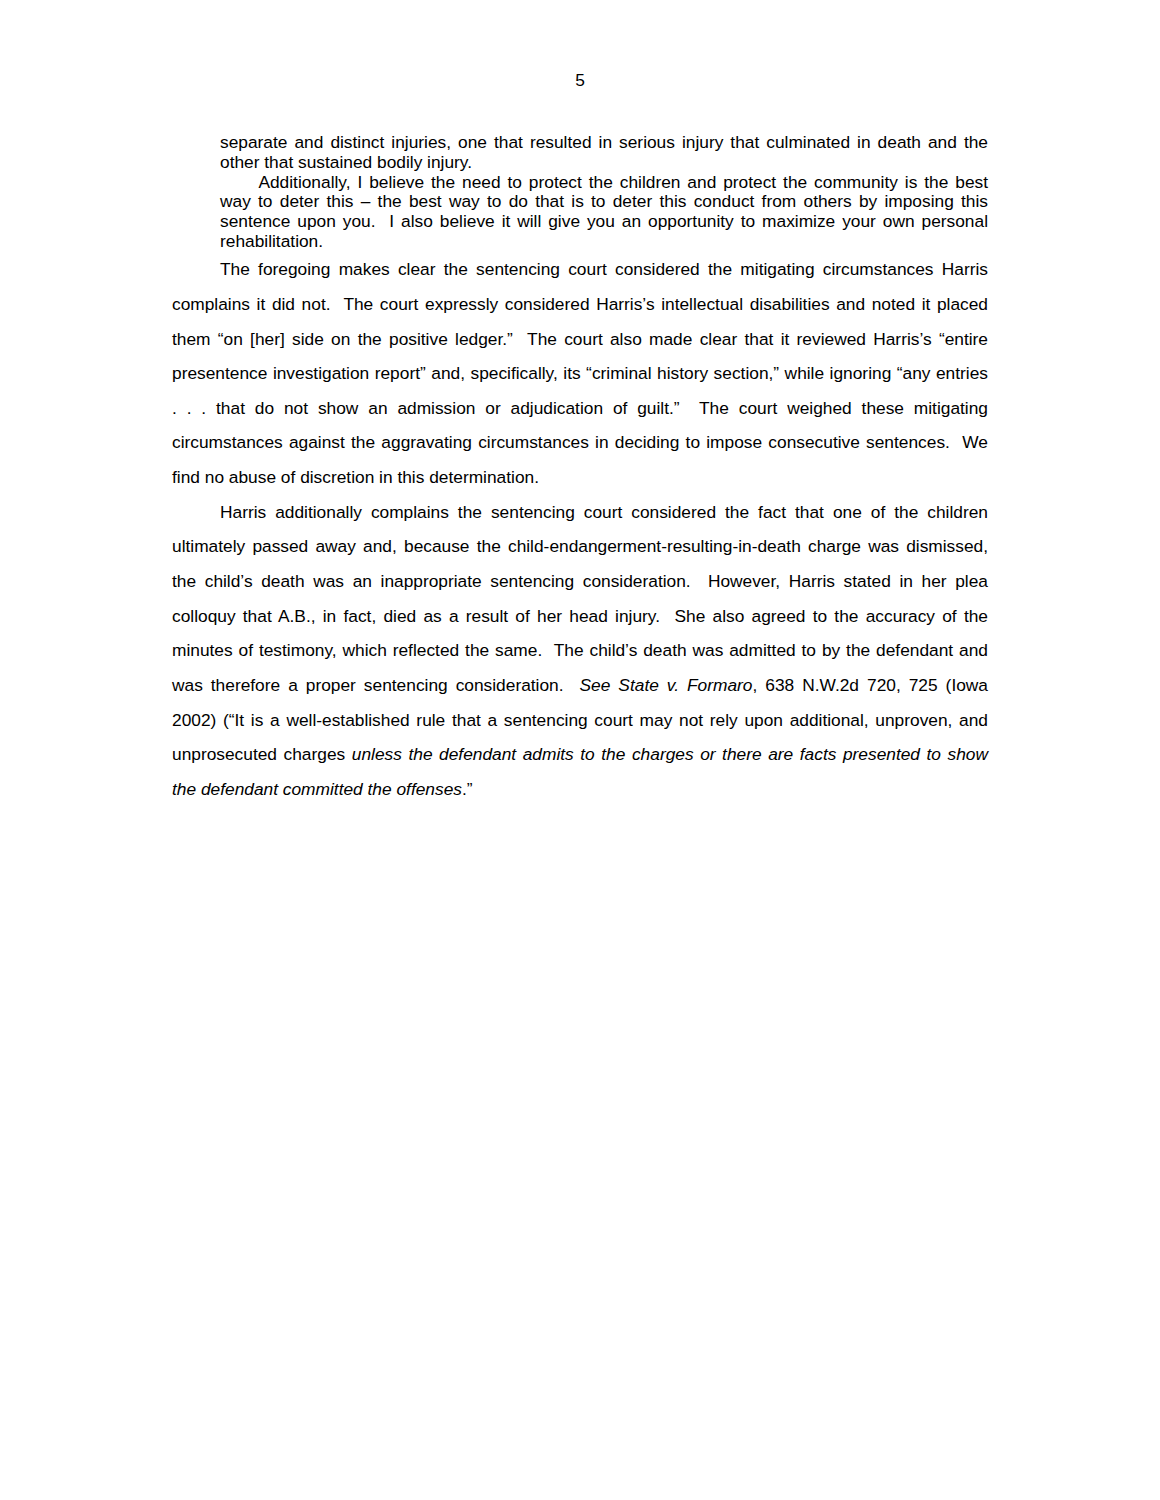5
separate and distinct injuries, one that resulted in serious injury that culminated in death and the other that sustained bodily injury.
Additionally, I believe the need to protect the children and protect the community is the best way to deter this – the best way to do that is to deter this conduct from others by imposing this sentence upon you. I also believe it will give you an opportunity to maximize your own personal rehabilitation.
The foregoing makes clear the sentencing court considered the mitigating circumstances Harris complains it did not. The court expressly considered Harris’s intellectual disabilities and noted it placed them “on [her] side on the positive ledger.” The court also made clear that it reviewed Harris’s “entire presentence investigation report” and, specifically, its “criminal history section,” while ignoring “any entries . . . that do not show an admission or adjudication of guilt.” The court weighed these mitigating circumstances against the aggravating circumstances in deciding to impose consecutive sentences. We find no abuse of discretion in this determination.
Harris additionally complains the sentencing court considered the fact that one of the children ultimately passed away and, because the child-endangerment-resulting-in-death charge was dismissed, the child’s death was an inappropriate sentencing consideration. However, Harris stated in her plea colloquy that A.B., in fact, died as a result of her head injury. She also agreed to the accuracy of the minutes of testimony, which reflected the same. The child’s death was admitted to by the defendant and was therefore a proper sentencing consideration. See State v. Formaro, 638 N.W.2d 720, 725 (Iowa 2002) (“It is a well-established rule that a sentencing court may not rely upon additional, unproven, and unprosecuted charges unless the defendant admits to the charges or there are facts presented to show the defendant committed the offenses.”